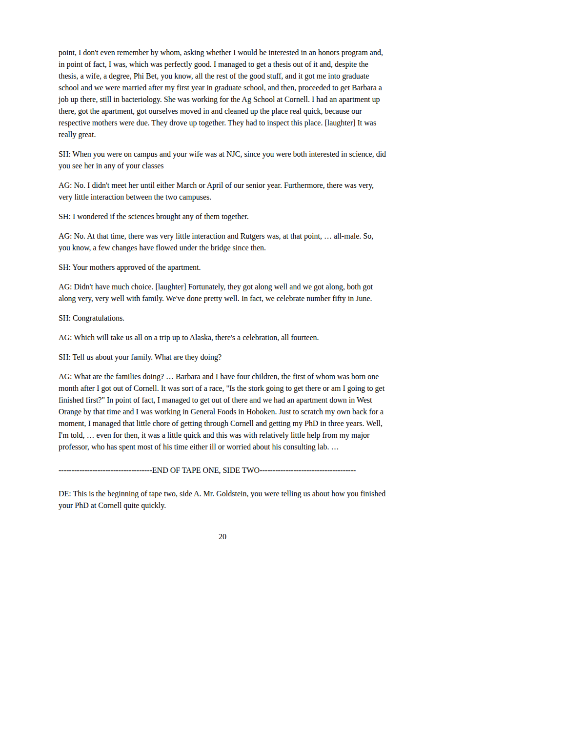point, I don't even remember by whom, asking whether I would be interested in an honors program and, in point of fact, I was, which was perfectly good. I managed to get a thesis out of it and, despite the thesis, a wife, a degree, Phi Bet, you know, all the rest of the good stuff, and it got me into graduate school and we were married after my first year in graduate school, and then, proceeded to get Barbara a job up there, still in bacteriology. She was working for the Ag School at Cornell. I had an apartment up there, got the apartment, got ourselves moved in and cleaned up the place real quick, because our respective mothers were due. They drove up together. They had to inspect this place. [laughter] It was really great.
SH: When you were on campus and your wife was at NJC, since you were both interested in science, did you see her in any of your classes
AG: No. I didn't meet her until either March or April of our senior year. Furthermore, there was very, very little interaction between the two campuses.
SH: I wondered if the sciences brought any of them together.
AG: No. At that time, there was very little interaction and Rutgers was, at that point, … all-male. So, you know, a few changes have flowed under the bridge since then.
SH: Your mothers approved of the apartment.
AG: Didn't have much choice. [laughter] Fortunately, they got along well and we got along, both got along very, very well with family. We've done pretty well. In fact, we celebrate number fifty in June.
SH: Congratulations.
AG: Which will take us all on a trip up to Alaska, there's a celebration, all fourteen.
SH: Tell us about your family. What are they doing?
AG: What are the families doing? … Barbara and I have four children, the first of whom was born one month after I got out of Cornell. It was sort of a race, "Is the stork going to get there or am I going to get finished first?" In point of fact, I managed to get out of there and we had an apartment down in West Orange by that time and I was working in General Foods in Hoboken. Just to scratch my own back for a moment, I managed that little chore of getting through Cornell and getting my PhD in three years. Well, I'm told, … even for then, it was a little quick and this was with relatively little help from my major professor, who has spent most of his time either ill or worried about his consulting lab. …
------------------------------------END OF TAPE ONE, SIDE TWO-------------------------------------
DE: This is the beginning of tape two, side A. Mr. Goldstein, you were telling us about how you finished your PhD at Cornell quite quickly.
20